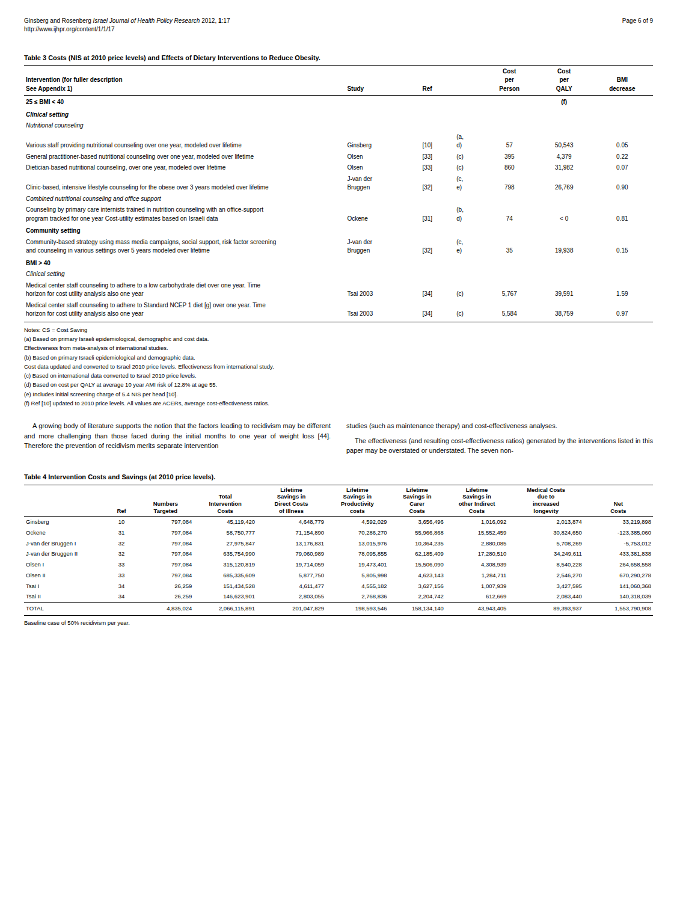Ginsberg and Rosenberg Israel Journal of Health Policy Research 2012, 1:17
http://www.ijhpr.org/content/1/1/17
Page 6 of 9
Table 3 Costs (NIS at 2010 price levels) and Effects of Dietary Interventions to Reduce Obesity.
| Intervention (for fuller description See Appendix 1) | Study | Ref | | Cost per Person | Cost per QALY | BMI decrease |
| --- | --- | --- | --- | --- | --- | --- |
| 25 ≤ BMI < 40 | | | | | (f) | |
| Clinical setting | | | | | | |
| Nutritional counseling | | | | | | |
| Various staff providing nutritional counseling over one year, modeled over lifetime | Ginsberg | [10] | (a, d) | 57 | 50,543 | 0.05 |
| General practitioner-based nutritional counseling over one year, modeled over lifetime | Olsen | [33] | (c) | 395 | 4,379 | 0.22 |
| Dietician-based nutritional counseling, over one year, modeled over lifetime | Olsen | [33] | (c) | 860 | 31,982 | 0.07 |
| Clinic-based, intensive lifestyle counseling for the obese over 3 years modeled over lifetime | J-van der Bruggen | [32] | (c, e) | 798 | 26,769 | 0.90 |
| Combined nutritional counseling and office support | | | | | | |
| Counseling by primary care internists trained in nutrition counseling with an office-support program tracked for one year Cost-utility estimates based on Israeli data | Ockene | [31] | (b, d) | 74 | < 0 | 0.81 |
| Community setting | | | | | | |
| Community-based strategy using mass media campaigns, social support, risk factor screening and counseling in various settings over 5 years modeled over lifetime | J-van der Bruggen | [32] | (c, e) | 35 | 19,938 | 0.15 |
| BMI > 40 | | | | | | |
| Clinical setting | | | | | | |
| Medical center staff counseling to adhere to a low carbohydrate diet over one year. Time horizon for cost utility analysis also one year | Tsai 2003 | [34] | (c) | 5,767 | 39,591 | 1.59 |
| Medical center staff counseling to adhere to Standard NCEP 1 diet [g] over one year. Time horizon for cost utility analysis also one year | Tsai 2003 | [34] | (c) | 5,584 | 38,759 | 0.97 |
Notes: CS = Cost Saving
(a) Based on primary Israeli epidemiological, demographic and cost data.
Effectiveness from meta-analysis of international studies.
(b) Based on primary Israeli epidemiological and demographic data.
Cost data updated and converted to Israel 2010 price levels. Effectiveness from international study.
(c) Based on international data converted to Israel 2010 price levels.
(d) Based on cost per QALY at average 10 year AMI risk of 12.8% at age 55.
(e) Includes initial screening charge of 5.4 NIS per head [10].
(f) Ref [10] updated to 2010 price levels. All values are ACERs, average cost-effectiveness ratios.
A growing body of literature supports the notion that the factors leading to recidivism may be different and more challenging than those faced during the initial months to one year of weight loss [44]. Therefore the prevention of recidivism merits separate intervention
studies (such as maintenance therapy) and cost-effectiveness analyses.
The effectiveness (and resulting cost-effectiveness ratios) generated by the interventions listed in this paper may be overstated or understated. The seven non-
Table 4 Intervention Costs and Savings (at 2010 price levels).
| | Ref | Numbers Targeted | Total Intervention Costs | Lifetime Savings in Direct Costs of Illness | Lifetime Savings in Productivity costs | Lifetime Savings in Carer Costs | Lifetime Savings in other Indirect Costs | Medical Costs due to increased longevity | Net Costs |
| --- | --- | --- | --- | --- | --- | --- | --- | --- | --- |
| Ginsberg | 10 | 797,084 | 45,119,420 | 4,648,779 | 4,592,029 | 3,656,496 | 1,016,092 | 2,013,874 | 33,219,898 |
| Ockene | 31 | 797,084 | 58,750,777 | 71,154,890 | 70,286,270 | 55,966,868 | 15,552,459 | 30,824,650 | -123,385,060 |
| J-van der Bruggen I | 32 | 797,084 | 27,975,847 | 13,176,831 | 13,015,976 | 10,364,235 | 2,880,085 | 5,708,269 | -5,753,012 |
| J-van der Bruggen II | 32 | 797,084 | 635,754,990 | 79,060,989 | 78,095,855 | 62,185,409 | 17,280,510 | 34,249,611 | 433,381,838 |
| Olsen I | 33 | 797,084 | 315,120,819 | 19,714,059 | 19,473,401 | 15,506,090 | 4,308,939 | 8,540,228 | 264,658,558 |
| Olsen II | 33 | 797,084 | 685,335,609 | 5,877,750 | 5,805,998 | 4,623,143 | 1,284,711 | 2,546,270 | 670,290,278 |
| Tsai I | 34 | 26,259 | 151,434,528 | 4,611,477 | 4,555,182 | 3,627,156 | 1,007,939 | 3,427,595 | 141,060,368 |
| Tsai II | 34 | 26,259 | 146,623,901 | 2,803,055 | 2,768,836 | 2,204,742 | 612,669 | 2,083,440 | 140,318,039 |
| TOTAL | | 4,835,024 | 2,066,115,891 | 201,047,829 | 198,593,546 | 158,134,140 | 43,943,405 | 89,393,937 | 1,553,790,908 |
Baseline case of 50% recidivism per year.